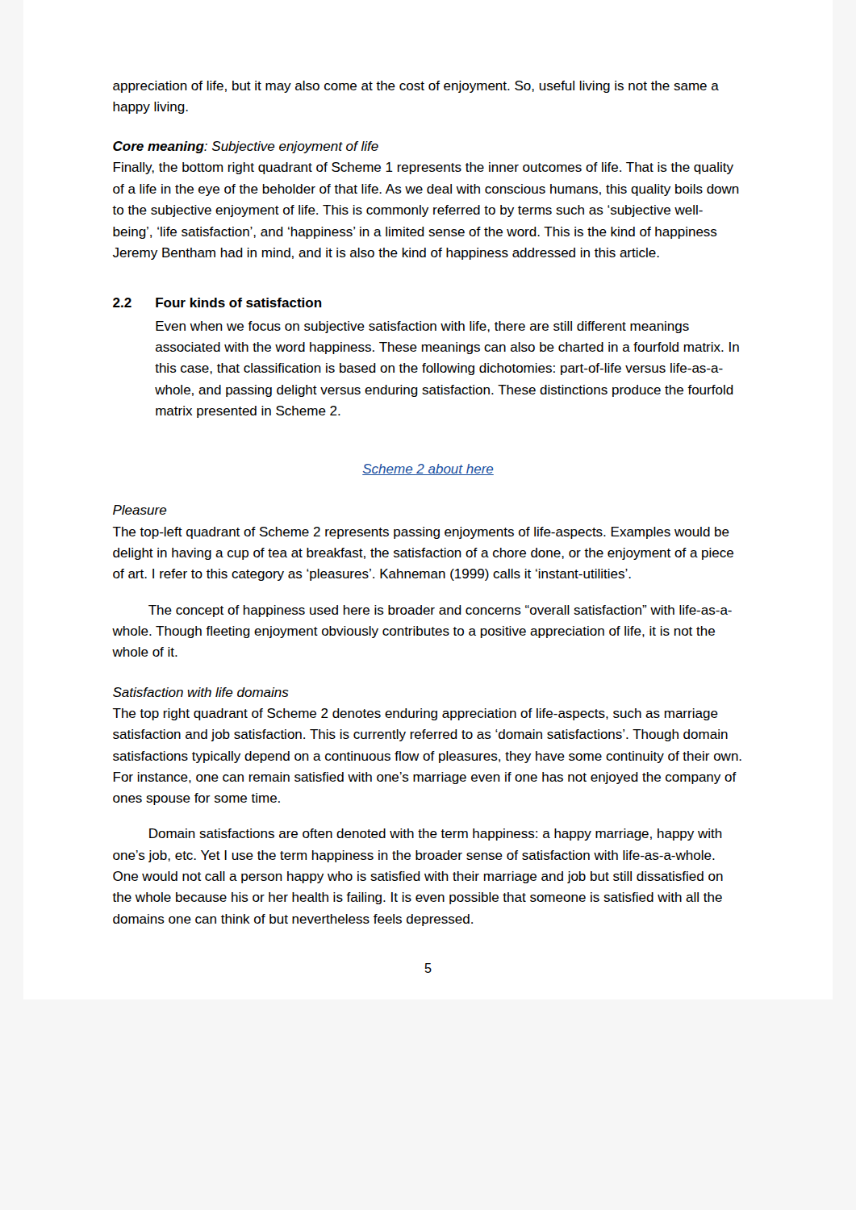appreciation of life, but it may also come at the cost of enjoyment. So, useful living is not the same a happy living.
Core meaning: Subjective enjoyment of life
Finally, the bottom right quadrant of Scheme 1 represents the inner outcomes of life. That is the quality of a life in the eye of the beholder of that life. As we deal with conscious humans, this quality boils down to the subjective enjoyment of life. This is commonly referred to by terms such as ‘subjective well-being’, ‘life satisfaction’, and ‘happiness’ in a limited sense of the word. This is the kind of happiness Jeremy Bentham had in mind, and it is also the kind of happiness addressed in this article.
2.2
Four kinds of satisfaction
Even when we focus on subjective satisfaction with life, there are still different meanings associated with the word happiness. These meanings can also be charted in a fourfold matrix. In this case, that classification is based on the following dichotomies: part-of-life versus life-as-a-whole, and passing delight versus enduring satisfaction. These distinctions produce the fourfold matrix presented in Scheme 2.
Scheme 2 about here
Pleasure
The top-left quadrant of Scheme 2 represents passing enjoyments of life-aspects. Examples would be delight in having a cup of tea at breakfast, the satisfaction of a chore done, or the enjoyment of a piece of art. I refer to this category as ‘pleasures’. Kahneman (1999) calls it ‘instant-utilities’.
The concept of happiness used here is broader and concerns “overall satisfaction” with life-as-a-whole. Though fleeting enjoyment obviously contributes to a positive appreciation of life, it is not the whole of it.
Satisfaction with life domains
The top right quadrant of Scheme 2 denotes enduring appreciation of life-aspects, such as marriage satisfaction and job satisfaction. This is currently referred to as ‘domain satisfactions’. Though domain satisfactions typically depend on a continuous flow of pleasures, they have some continuity of their own. For instance, one can remain satisfied with one’s marriage even if one has not enjoyed the company of ones spouse for some time.
Domain satisfactions are often denoted with the term happiness: a happy marriage, happy with one’s job, etc. Yet I use the term happiness in the broader sense of satisfaction with life-as-a-whole. One would not call a person happy who is satisfied with their marriage and job but still dissatisfied on the whole because his or her health is failing. It is even possible that someone is satisfied with all the domains one can think of but nevertheless feels depressed.
5